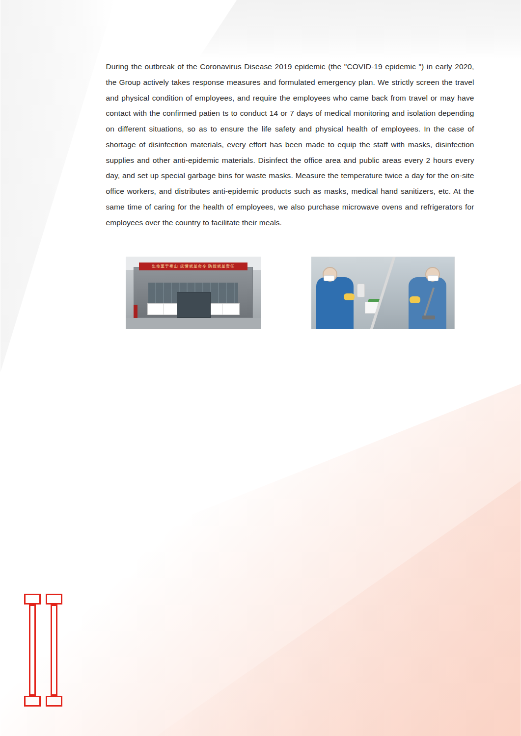During the outbreak of the Coronavirus Disease 2019 epidemic (the "COVID-19 epidemic ") in early 2020, the Group actively takes response measures and formulated emergency plan. We strictly screen the travel and physical condition of employees, and require the employees who came back from travel or may have contact with the confirmed patien ts to conduct 14 or 7 days of medical monitoring and isolation depending on different situations, so as to ensure the life safety and physical health of employees. In the case of shortage of disinfection materials, every effort has been made to equip the staff with masks, disinfection supplies and other anti-epidemic materials. Disinfect the office area and public areas every 2 hours every day, and set up special garbage bins for waste masks. Measure the temperature twice a day for the on-site office workers, and distributes anti-epidemic products such as masks, medical hand sanitizers, etc. At the same time of caring for the health of employees, we also purchase microwave ovens and refrigerators for employees over the country to facilitate their meals.
生命重于泰山 疫情就是命令 防控就是责任